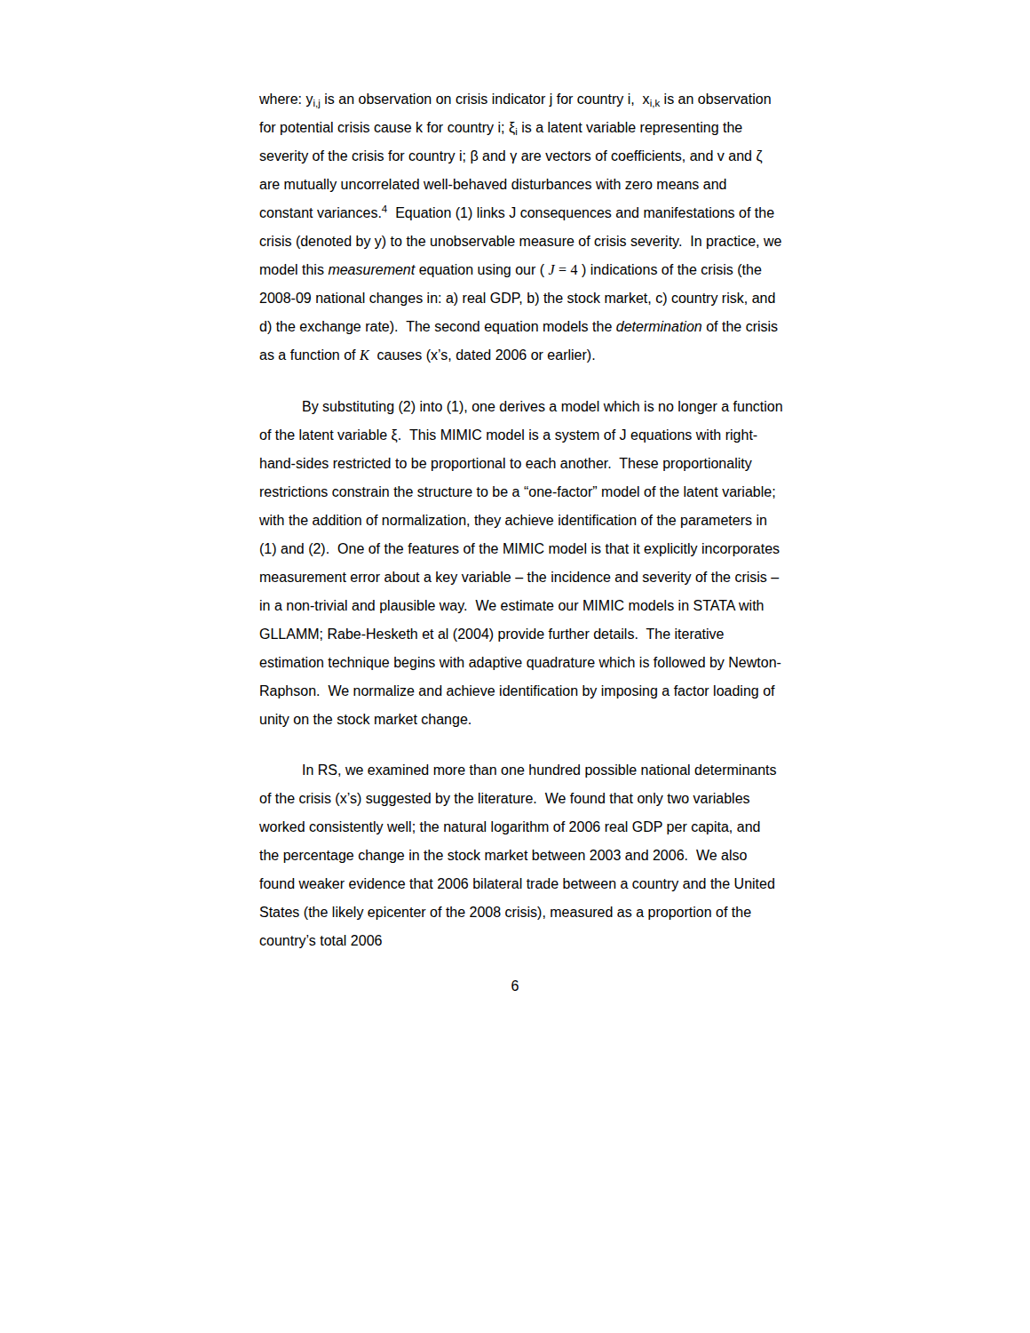where: yi,j is an observation on crisis indicator j for country i, xi,k is an observation for potential crisis cause k for country i; ξi is a latent variable representing the severity of the crisis for country i; β and γ are vectors of coefficients, and v and ζ are mutually uncorrelated well-behaved disturbances with zero means and constant variances.4 Equation (1) links J consequences and manifestations of the crisis (denoted by y) to the unobservable measure of crisis severity. In practice, we model this measurement equation using our ( J = 4 ) indications of the crisis (the 2008-09 national changes in: a) real GDP, b) the stock market, c) country risk, and d) the exchange rate). The second equation models the determination of the crisis as a function of K causes (x’s, dated 2006 or earlier).
By substituting (2) into (1), one derives a model which is no longer a function of the latent variable ξ. This MIMIC model is a system of J equations with right-hand-sides restricted to be proportional to each another. These proportionality restrictions constrain the structure to be a “one-factor” model of the latent variable; with the addition of normalization, they achieve identification of the parameters in (1) and (2). One of the features of the MIMIC model is that it explicitly incorporates measurement error about a key variable – the incidence and severity of the crisis – in a non-trivial and plausible way. We estimate our MIMIC models in STATA with GLLAMM; Rabe-Hesketh et al (2004) provide further details. The iterative estimation technique begins with adaptive quadrature which is followed by Newton-Raphson. We normalize and achieve identification by imposing a factor loading of unity on the stock market change.
In RS, we examined more than one hundred possible national determinants of the crisis (x’s) suggested by the literature. We found that only two variables worked consistently well; the natural logarithm of 2006 real GDP per capita, and the percentage change in the stock market between 2003 and 2006. We also found weaker evidence that 2006 bilateral trade between a country and the United States (the likely epicenter of the 2008 crisis), measured as a proportion of the country’s total 2006
6